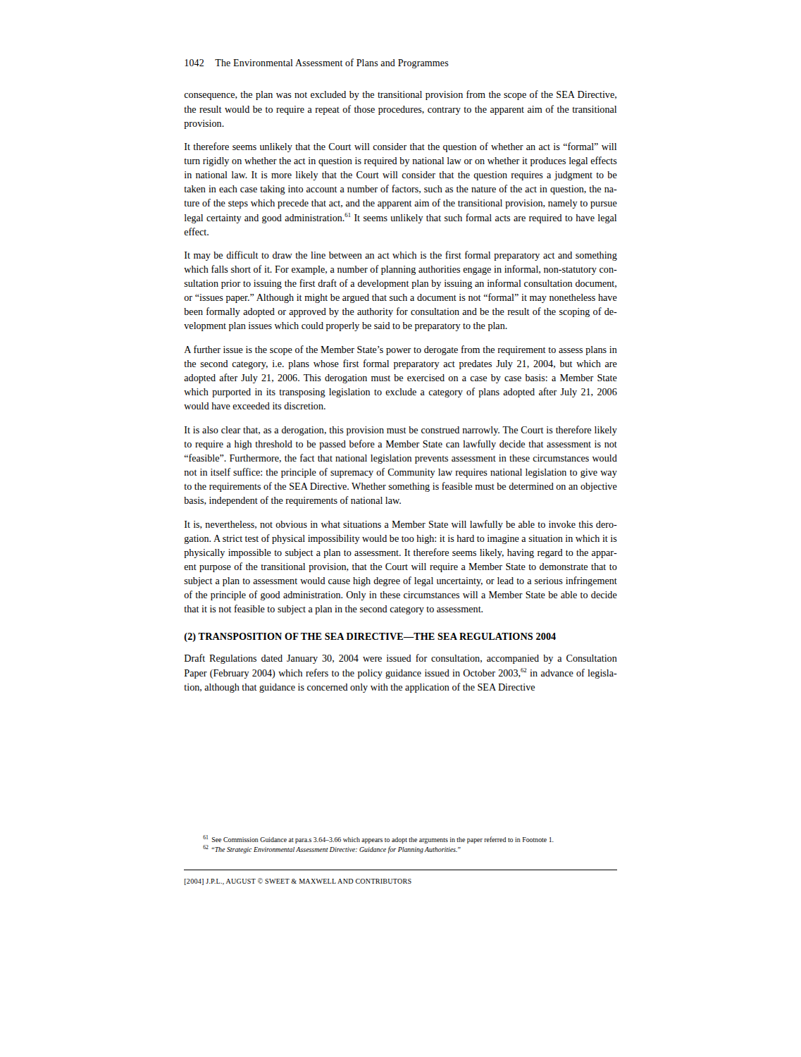1042 The Environmental Assessment of Plans and Programmes
consequence, the plan was not excluded by the transitional provision from the scope of the SEA Directive, the result would be to require a repeat of those procedures, contrary to the apparent aim of the transitional provision.
It therefore seems unlikely that the Court will consider that the question of whether an act is “formal” will turn rigidly on whether the act in question is required by national law or on whether it produces legal effects in national law. It is more likely that the Court will consider that the question requires a judgment to be taken in each case taking into account a number of factors, such as the nature of the act in question, the nature of the steps which precede that act, and the apparent aim of the transitional provision, namely to pursue legal certainty and good administration.61 It seems unlikely that such formal acts are required to have legal effect.
It may be difficult to draw the line between an act which is the first formal preparatory act and something which falls short of it. For example, a number of planning authorities engage in informal, non-statutory consultation prior to issuing the first draft of a development plan by issuing an informal consultation document, or “issues paper.” Although it might be argued that such a document is not “formal” it may nonetheless have been formally adopted or approved by the authority for consultation and be the result of the scoping of development plan issues which could properly be said to be preparatory to the plan.
A further issue is the scope of the Member State’s power to derogate from the requirement to assess plans in the second category, i.e. plans whose first formal preparatory act predates July 21, 2004, but which are adopted after July 21, 2006. This derogation must be exercised on a case by case basis: a Member State which purported in its transposing legislation to exclude a category of plans adopted after July 21, 2006 would have exceeded its discretion.
It is also clear that, as a derogation, this provision must be construed narrowly. The Court is therefore likely to require a high threshold to be passed before a Member State can lawfully decide that assessment is not “feasible”. Furthermore, the fact that national legislation prevents assessment in these circumstances would not in itself suffice: the principle of supremacy of Community law requires national legislation to give way to the requirements of the SEA Directive. Whether something is feasible must be determined on an objective basis, independent of the requirements of national law.
It is, nevertheless, not obvious in what situations a Member State will lawfully be able to invoke this derogation. A strict test of physical impossibility would be too high: it is hard to imagine a situation in which it is physically impossible to subject a plan to assessment. It therefore seems likely, having regard to the apparent purpose of the transitional provision, that the Court will require a Member State to demonstrate that to subject a plan to assessment would cause high degree of legal uncertainty, or lead to a serious infringement of the principle of good administration. Only in these circumstances will a Member State be able to decide that it is not feasible to subject a plan in the second category to assessment.
(2) TRANSPOSITION OF THE SEA DIRECTIVE—THE SEA REGULATIONS 2004
Draft Regulations dated January 30, 2004 were issued for consultation, accompanied by a Consultation Paper (February 2004) which refers to the policy guidance issued in October 2003,62 in advance of legislation, although that guidance is concerned only with the application of the SEA Directive
61 See Commission Guidance at para.s 3.64–3.66 which appears to adopt the arguments in the paper referred to in Footnote 1.
62 “The Strategic Environmental Assessment Directive: Guidance for Planning Authorities.”
[2004] J.P.L., AUGUST © SWEET & MAXWELL AND CONTRIBUTORS